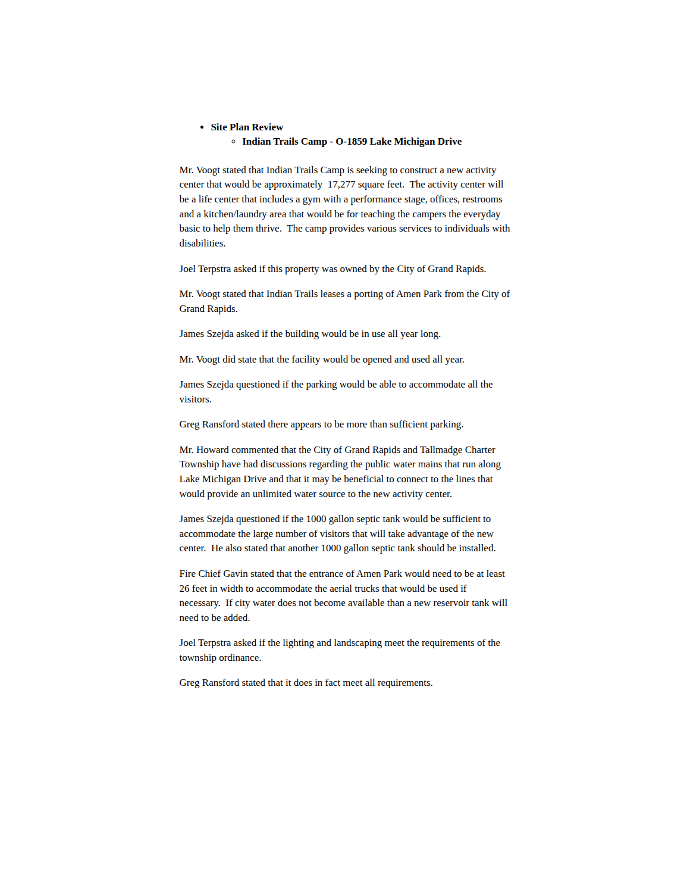Site Plan Review
Indian Trails Camp - O-1859 Lake Michigan Drive
Mr. Voogt stated that Indian Trails Camp is seeking to construct a new activity center that would be approximately 17,277 square feet. The activity center will be a life center that includes a gym with a performance stage, offices, restrooms and a kitchen/laundry area that would be for teaching the campers the everyday basic to help them thrive. The camp provides various services to individuals with disabilities.
Joel Terpstra asked if this property was owned by the City of Grand Rapids.
Mr. Voogt stated that Indian Trails leases a porting of Amen Park from the City of Grand Rapids.
James Szejda asked if the building would be in use all year long.
Mr. Voogt did state that the facility would be opened and used all year.
James Szejda questioned if the parking would be able to accommodate all the visitors.
Greg Ransford stated there appears to be more than sufficient parking.
Mr. Howard commented that the City of Grand Rapids and Tallmadge Charter Township have had discussions regarding the public water mains that run along Lake Michigan Drive and that it may be beneficial to connect to the lines that would provide an unlimited water source to the new activity center.
James Szejda questioned if the 1000 gallon septic tank would be sufficient to accommodate the large number of visitors that will take advantage of the new center. He also stated that another 1000 gallon septic tank should be installed.
Fire Chief Gavin stated that the entrance of Amen Park would need to be at least 26 feet in width to accommodate the aerial trucks that would be used if necessary. If city water does not become available than a new reservoir tank will need to be added.
Joel Terpstra asked if the lighting and landscaping meet the requirements of the township ordinance.
Greg Ransford stated that it does in fact meet all requirements.